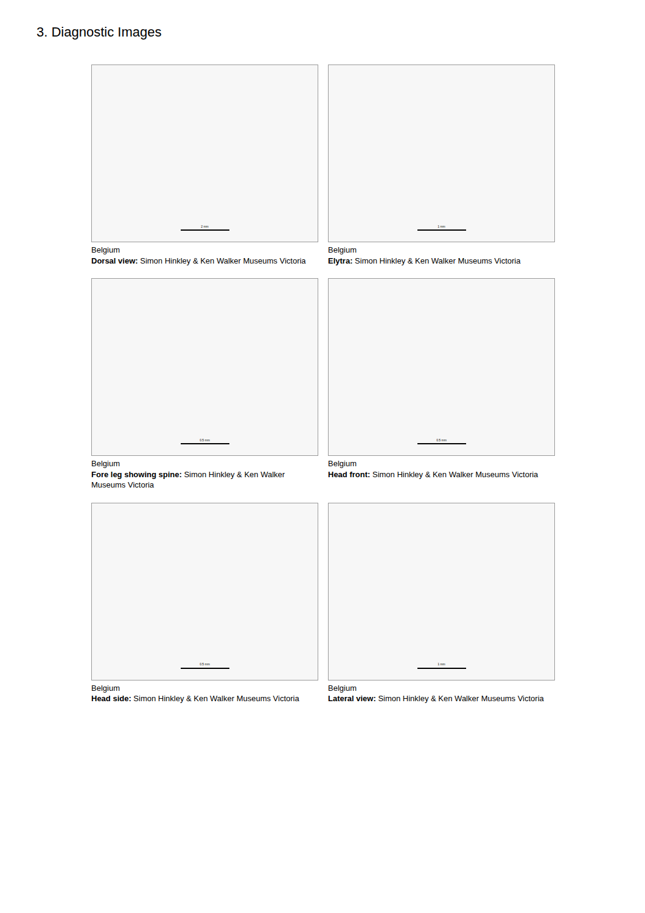3. Diagnostic Images
2 mm
Belgium Dorsal view: Simon Hinkley & Ken Walker Museums Victoria
1 mm
Belgium Elytra: Simon Hinkley & Ken Walker Museums Victoria
0.5 mm
Belgium Fore leg showing spine: Simon Hinkley & Ken Walker Museums Victoria
0.5 mm
Belgium Head front: Simon Hinkley & Ken Walker Museums Victoria
0.5 mm
Belgium Head side: Simon Hinkley & Ken Walker Museums Victoria
1 mm
Belgium Lateral view: Simon Hinkley & Ken Walker Museums Victoria